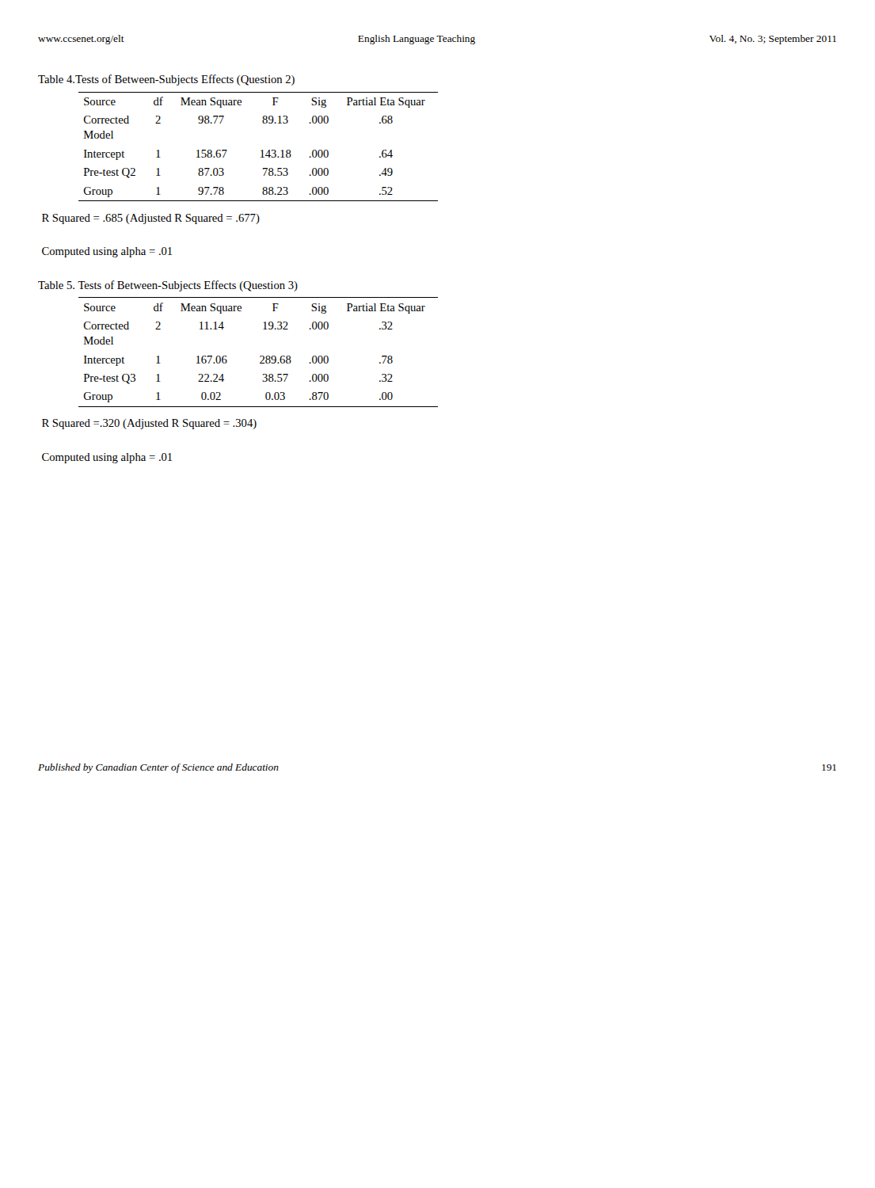www.ccsenet.org/elt English Language Teaching Vol. 4, No. 3; September 2011
Table 4.Tests of Between-Subjects Effects (Question 2)
| Source | df | Mean Square | F | Sig | Partial Eta Squar |
| --- | --- | --- | --- | --- | --- |
| Corrected Model | 2 | 98.77 | 89.13 | .000 | .68 |
| Intercept | 1 | 158.67 | 143.18 | .000 | .64 |
| Pre-test Q2 | 1 | 87.03 | 78.53 | .000 | .49 |
| Group | 1 | 97.78 | 88.23 | .000 | .52 |
R Squared = .685 (Adjusted R Squared = .677)
Computed using alpha = .01
Table 5. Tests of Between-Subjects Effects (Question 3)
| Source | df | Mean Square | F | Sig | Partial Eta Squar |
| --- | --- | --- | --- | --- | --- |
| Corrected Model | 2 | 11.14 | 19.32 | .000 | .32 |
| Intercept | 1 | 167.06 | 289.68 | .000 | .78 |
| Pre-test Q3 | 1 | 22.24 | 38.57 | .000 | .32 |
| Group | 1 | 0.02 | 0.03 | .870 | .00 |
R Squared =.320 (Adjusted R Squared = .304)
Computed using alpha = .01
Published by Canadian Center of Science and Education 191